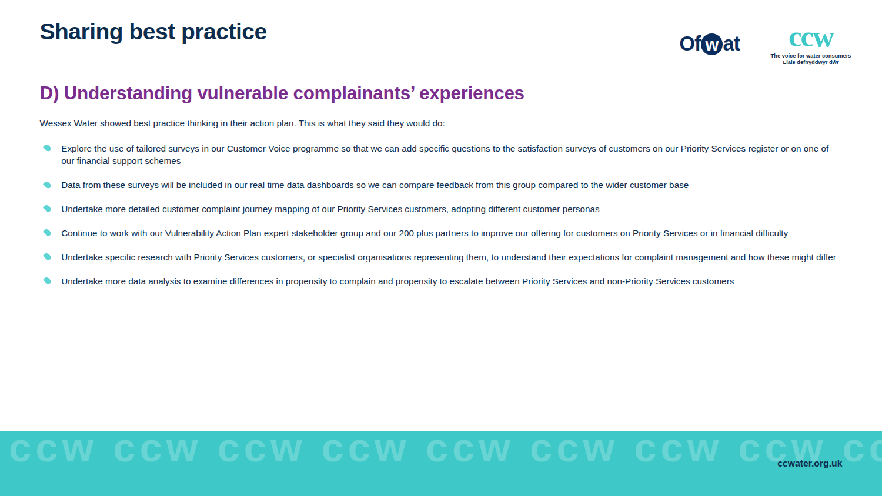Sharing best practice
Of wat
ccw
The voice for water consumers
Llais defnyddwyr dŵr
D) Understanding vulnerable complainants’ experiences
Wessex Water showed best practice thinking in their action plan. This is what they said they would do:
Explore the use of tailored surveys in our Customer Voice programme so that we can add specific questions to the satisfaction surveys of customers on our Priority Services register or on one of our financial support schemes
Data from these surveys will be included in our real time data dashboards so we can compare feedback from this group compared to the wider customer base
Undertake more detailed customer complaint journey mapping of our Priority Services customers, adopting different customer personas
Continue to work with our Vulnerability Action Plan expert stakeholder group and our 200 plus partners to improve our offering for customers on Priority Services or in financial difficulty
Undertake specific research with Priority Services customers, or specialist organisations representing them, to understand their expectations for complaint management and how these might differ
Undertake more data analysis to examine differences in propensity to complain and propensity to escalate between Priority Services and non-Priority Services customers
ccw ccw ccw ccw ccw ccw ccw ccw ccw ccw ccw ccw ccw ccw ccw ccw ccw ccw ccw ccw ccw ccw ccw ccw ccw ccw ccw ccw ccw ccw ccw ccw ccw ccw ccw ccw ccw ccw ccw ccw ccw ccw ccw ccw ccw ccw ccw ccw ccw ccw ccw ccw ccw ccw ccw ccw ccw ccw ccw ccw
ccwater.org.uk